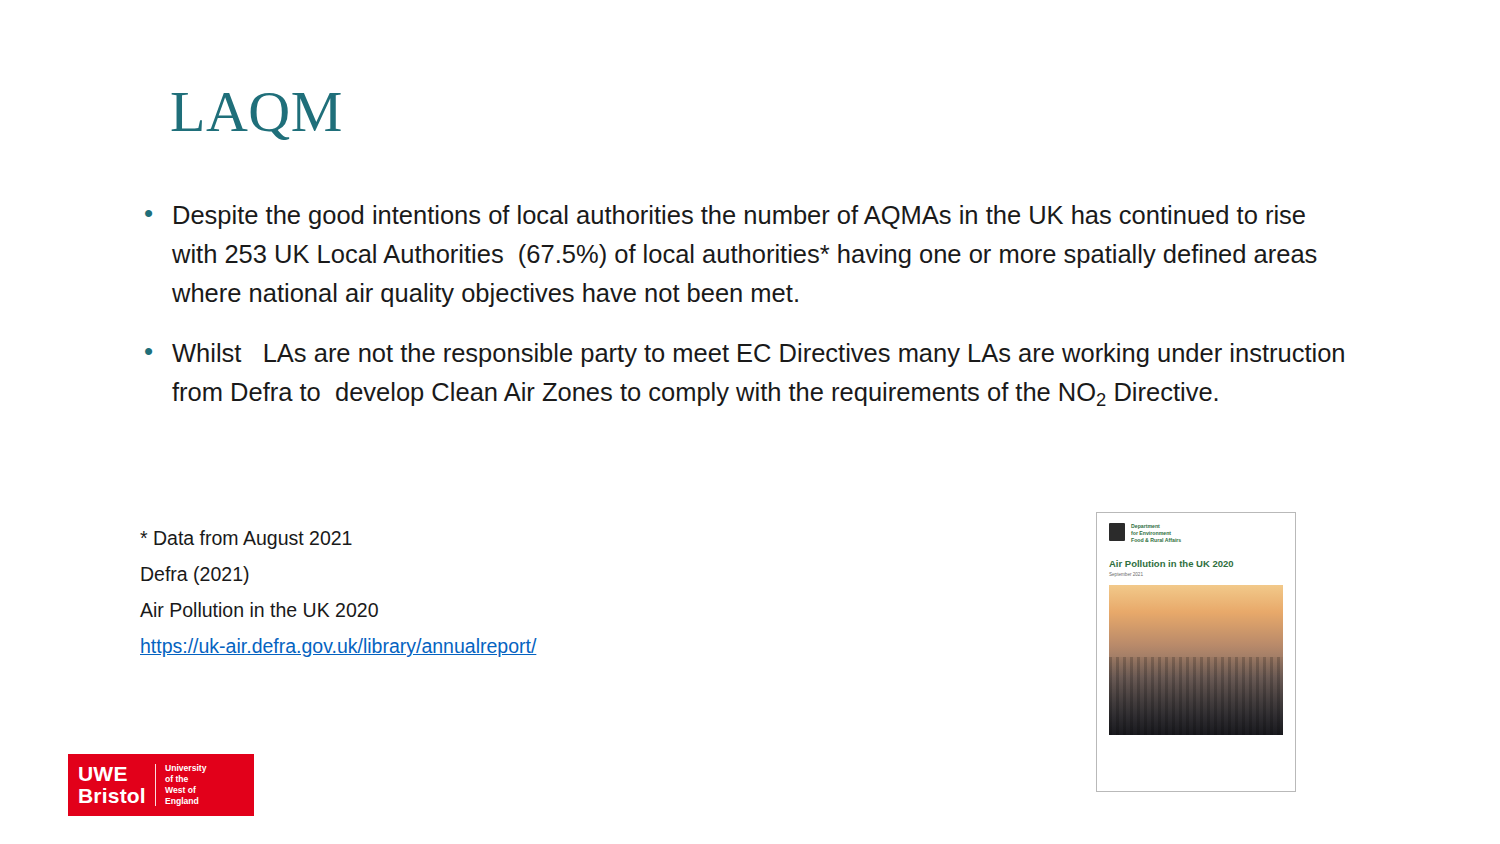LAQM
Despite the good intentions of local authorities the number of AQMAs in the UK has continued to rise with 253 UK Local Authorities (67.5%) of local authorities* having one or more spatially defined areas where national air quality objectives have not been met.
Whilst LAs are not the responsible party to meet EC Directives many LAs are working under instruction from Defra to develop Clean Air Zones to comply with the requirements of the NO2 Directive.
* Data from August 2021
Defra (2021)
Air Pollution in the UK 2020
https://uk-air.defra.gov.uk/library/annualreport/
Department
for Environment
Food & Rural Affairs
Air Pollution in the UK 2020
September 2021
UWE Bristol
University
of the
West of
England